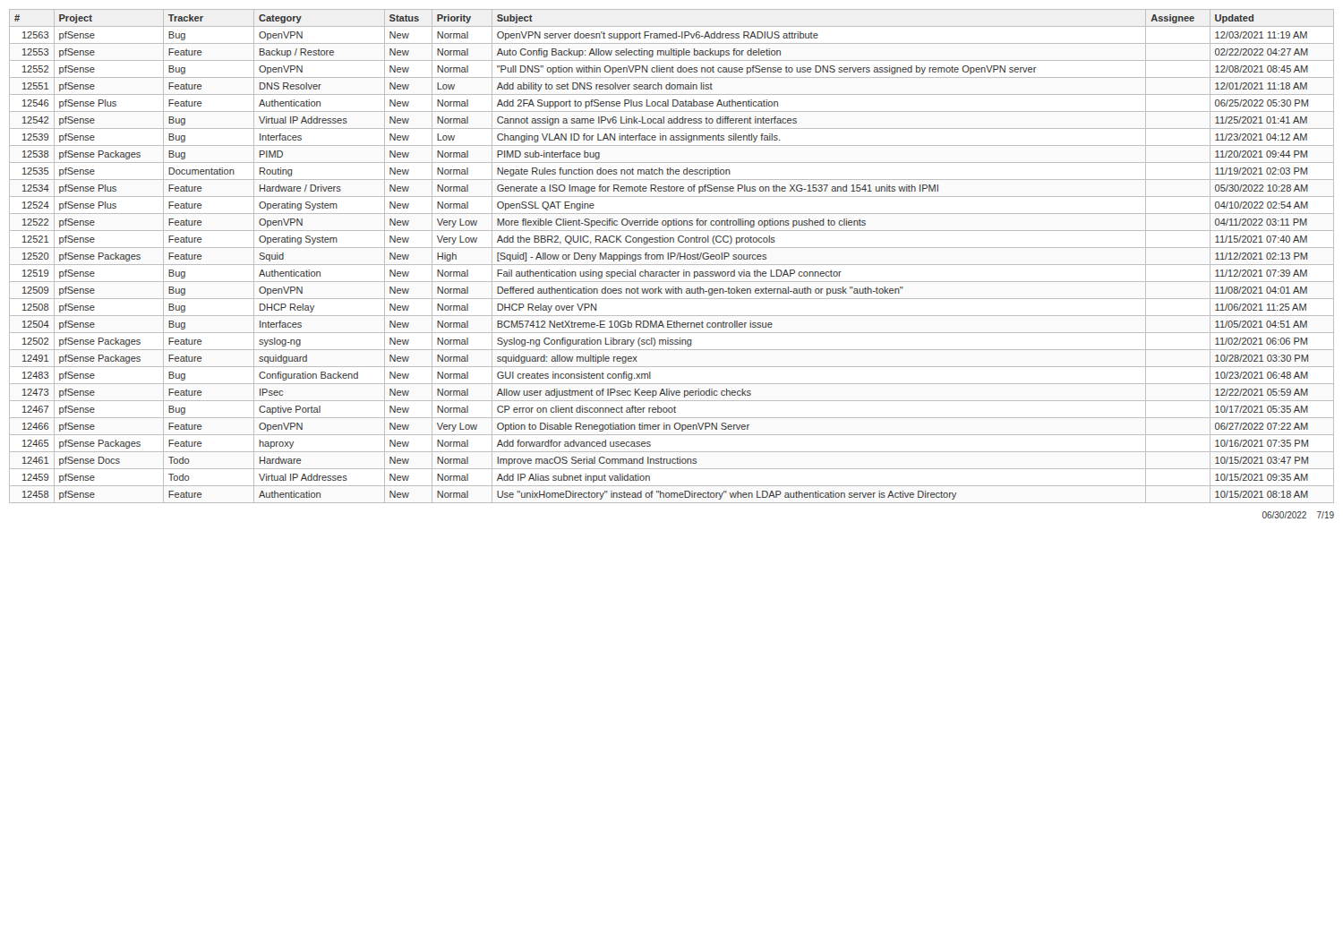Redmine issue list
| # | Project | Tracker | Category | Status | Priority | Subject | Assignee | Updated |
| --- | --- | --- | --- | --- | --- | --- | --- | --- |
| 12563 | pfSense | Bug | OpenVPN | New | Normal | OpenVPN server doesn't support Framed-IPv6-Address RADIUS attribute | | 12/03/2021 11:19 AM |
| 12553 | pfSense | Feature | Backup / Restore | New | Normal | Auto Config Backup: Allow selecting multiple backups for deletion | | 02/22/2022 04:27 AM |
| 12552 | pfSense | Bug | OpenVPN | New | Normal | "Pull DNS" option within OpenVPN client does not cause pfSense to use DNS servers assigned by remote OpenVPN server | | 12/08/2021 08:45 AM |
| 12551 | pfSense | Feature | DNS Resolver | New | Low | Add ability to set DNS resolver search domain list | | 12/01/2021 11:18 AM |
| 12546 | pfSense Plus | Feature | Authentication | New | Normal | Add 2FA Support to pfSense Plus Local Database Authentication | | 06/25/2022 05:30 PM |
| 12542 | pfSense | Bug | Virtual IP Addresses | New | Normal | Cannot assign a same IPv6 Link-Local address to different interfaces | | 11/25/2021 01:41 AM |
| 12539 | pfSense | Bug | Interfaces | New | Low | Changing VLAN ID for LAN interface in assignments silently fails. | | 11/23/2021 04:12 AM |
| 12538 | pfSense Packages | Bug | PIMD | New | Normal | PIMD sub-interface bug | | 11/20/2021 09:44 PM |
| 12535 | pfSense | Documentation | Routing | New | Normal | Negate Rules function does not match the description | | 11/19/2021 02:03 PM |
| 12534 | pfSense Plus | Feature | Hardware / Drivers | New | Normal | Generate a ISO Image for Remote Restore of pfSense Plus on the XG-1537 and 1541 units with IPMI | | 05/30/2022 10:28 AM |
| 12524 | pfSense Plus | Feature | Operating System | New | Normal | OpenSSL QAT Engine | | 04/10/2022 02:54 AM |
| 12522 | pfSense | Feature | OpenVPN | New | Very Low | More flexible Client-Specific Override options for controlling options pushed to clients | | 04/11/2022 03:11 PM |
| 12521 | pfSense | Feature | Operating System | New | Very Low | Add the BBR2, QUIC, RACK Congestion Control (CC) protocols | | 11/15/2021 07:40 AM |
| 12520 | pfSense Packages | Feature | Squid | New | High | [Squid] - Allow or Deny Mappings from IP/Host/GeoIP sources | | 11/12/2021 02:13 PM |
| 12519 | pfSense | Bug | Authentication | New | Normal | Fail authentication using special character in password via the LDAP connector | | 11/12/2021 07:39 AM |
| 12509 | pfSense | Bug | OpenVPN | New | Normal | Deffered authentication does not work with auth-gen-token external-auth or pusk "auth-token" | | 11/08/2021 04:01 AM |
| 12508 | pfSense | Bug | DHCP Relay | New | Normal | DHCP Relay over VPN | | 11/06/2021 11:25 AM |
| 12504 | pfSense | Bug | Interfaces | New | Normal | BCM57412 NetXtreme-E 10Gb RDMA Ethernet controller issue | | 11/05/2021 04:51 AM |
| 12502 | pfSense Packages | Feature | syslog-ng | New | Normal | Syslog-ng Configuration Library (scl) missing | | 11/02/2021 06:06 PM |
| 12491 | pfSense Packages | Feature | squidguard | New | Normal | squidguard: allow multiple regex | | 10/28/2021 03:30 PM |
| 12483 | pfSense | Bug | Configuration Backend | New | Normal | GUI creates inconsistent config.xml | | 10/23/2021 06:48 AM |
| 12473 | pfSense | Feature | IPsec | New | Normal | Allow user adjustment of IPsec Keep Alive periodic checks | | 12/22/2021 05:59 AM |
| 12467 | pfSense | Bug | Captive Portal | New | Normal | CP error on client disconnect after reboot | | 10/17/2021 05:35 AM |
| 12466 | pfSense | Feature | OpenVPN | New | Very Low | Option to Disable Renegotiation timer in OpenVPN Server | | 06/27/2022 07:22 AM |
| 12465 | pfSense Packages | Feature | haproxy | New | Normal | Add forwardfor advanced usecases | | 10/16/2021 07:35 PM |
| 12461 | pfSense Docs | Todo | Hardware | New | Normal | Improve macOS Serial Command Instructions | | 10/15/2021 03:47 PM |
| 12459 | pfSense | Todo | Virtual IP Addresses | New | Normal | Add IP Alias subnet input validation | | 10/15/2021 09:35 AM |
| 12458 | pfSense | Feature | Authentication | New | Normal | Use "unixHomeDirectory" instead of "homeDirectory" when LDAP authentication server is Active Directory | | 10/15/2021 08:18 AM |
06/30/2022 7/19